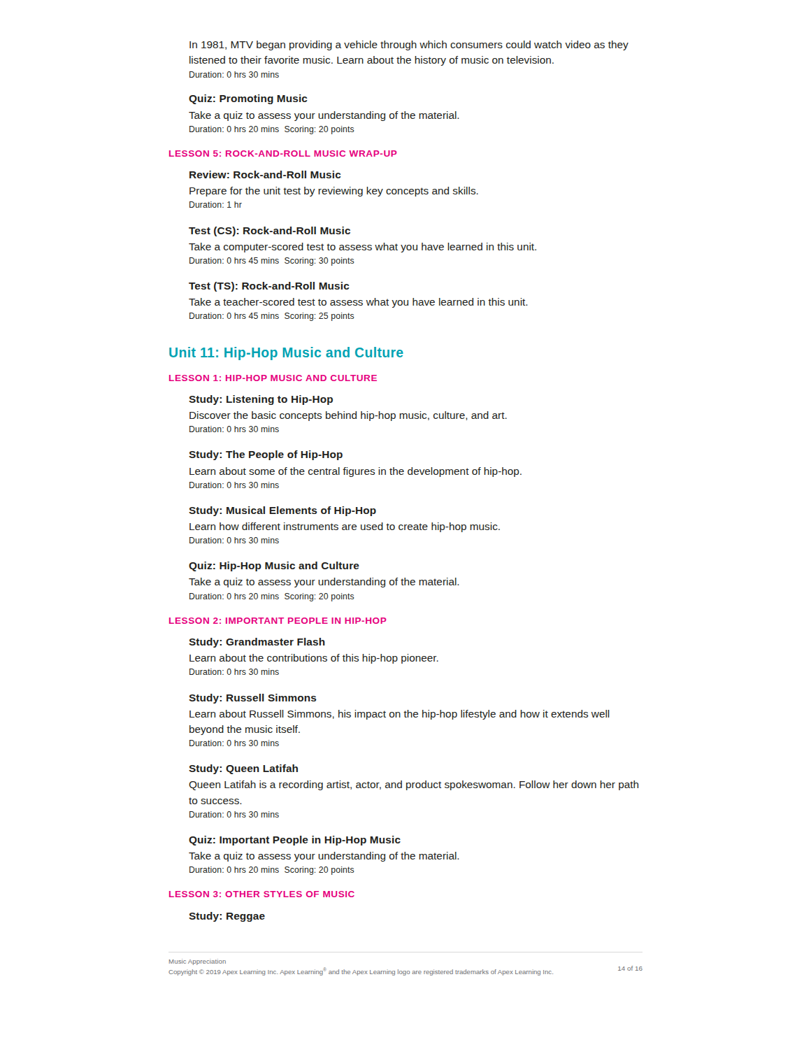In 1981, MTV began providing a vehicle through which consumers could watch video as they listened to their favorite music. Learn about the history of music on television.
Duration: 0 hrs 30 mins
Quiz: Promoting Music
Take a quiz to assess your understanding of the material.
Duration: 0 hrs 20 mins Scoring: 20 points
Lesson 5: Rock-and-Roll Music Wrap-Up
Review: Rock-and-Roll Music
Prepare for the unit test by reviewing key concepts and skills.
Duration: 1 hr
Test (CS): Rock-and-Roll Music
Take a computer-scored test to assess what you have learned in this unit.
Duration: 0 hrs 45 mins Scoring: 30 points
Test (TS): Rock-and-Roll Music
Take a teacher-scored test to assess what you have learned in this unit.
Duration: 0 hrs 45 mins Scoring: 25 points
Unit 11: Hip-Hop Music and Culture
Lesson 1: Hip-Hop Music and Culture
Study: Listening to Hip-Hop
Discover the basic concepts behind hip-hop music, culture, and art.
Duration: 0 hrs 30 mins
Study: The People of Hip-Hop
Learn about some of the central figures in the development of hip-hop.
Duration: 0 hrs 30 mins
Study: Musical Elements of Hip-Hop
Learn how different instruments are used to create hip-hop music.
Duration: 0 hrs 30 mins
Quiz: Hip-Hop Music and Culture
Take a quiz to assess your understanding of the material.
Duration: 0 hrs 20 mins Scoring: 20 points
Lesson 2: Important People in Hip-Hop
Study: Grandmaster Flash
Learn about the contributions of this hip-hop pioneer.
Duration: 0 hrs 30 mins
Study: Russell Simmons
Learn about Russell Simmons, his impact on the hip-hop lifestyle and how it extends well beyond the music itself.
Duration: 0 hrs 30 mins
Study: Queen Latifah
Queen Latifah is a recording artist, actor, and product spokeswoman. Follow her down her path to success.
Duration: 0 hrs 30 mins
Quiz: Important People in Hip-Hop Music
Take a quiz to assess your understanding of the material.
Duration: 0 hrs 20 mins Scoring: 20 points
Lesson 3: Other Styles of Music
Study: Reggae
Music Appreciation
Copyright © 2019 Apex Learning Inc. Apex Learning® and the Apex Learning logo are registered trademarks of Apex Learning Inc.
14 of 16